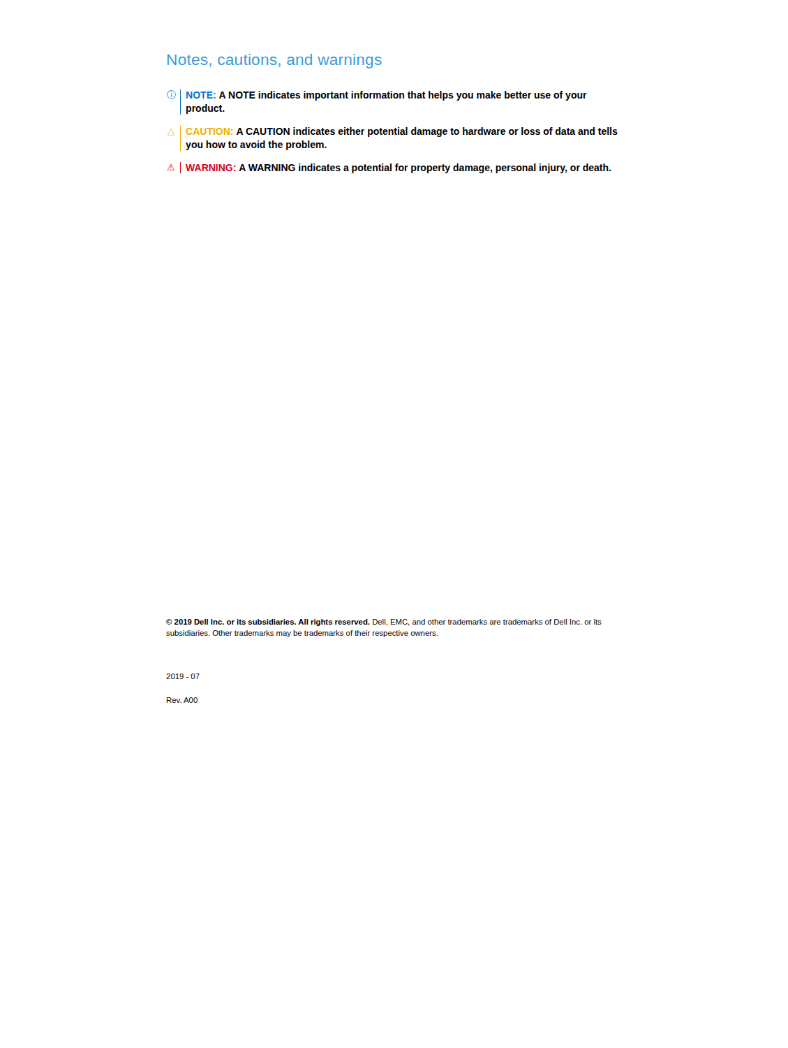Notes, cautions, and warnings
ⓘ NOTE: A NOTE indicates important information that helps you make better use of your product.
△ CAUTION: A CAUTION indicates either potential damage to hardware or loss of data and tells you how to avoid the problem.
⚠ WARNING: A WARNING indicates a potential for property damage, personal injury, or death.
© 2019 Dell Inc. or its subsidiaries. All rights reserved. Dell, EMC, and other trademarks are trademarks of Dell Inc. or its subsidiaries. Other trademarks may be trademarks of their respective owners.
2019 - 07
Rev. A00